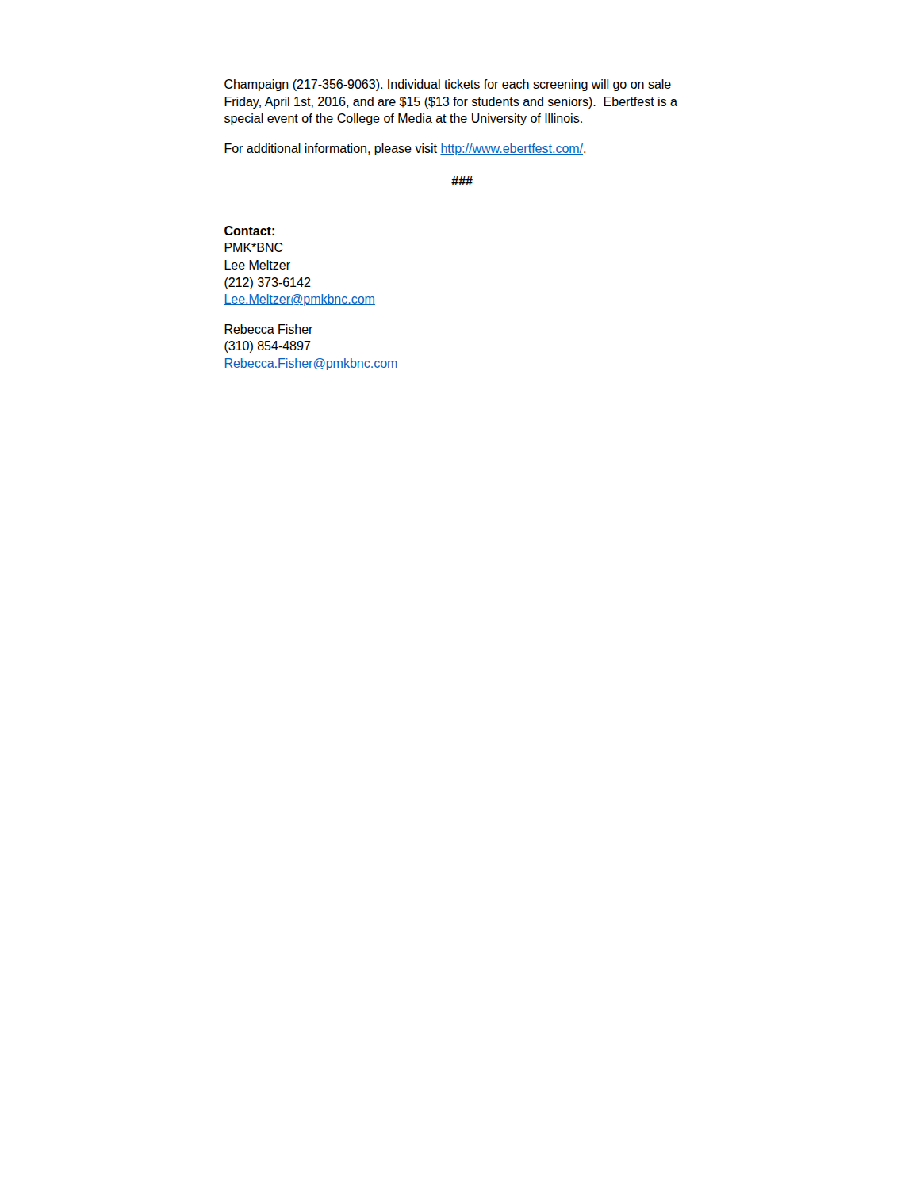Champaign (217-356-9063). Individual tickets for each screening will go on sale Friday, April 1st, 2016, and are $15 ($13 for students and seniors). Ebertfest is a special event of the College of Media at the University of Illinois.
For additional information, please visit http://www.ebertfest.com/.
###
Contact:
PMK*BNC
Lee Meltzer
(212) 373-6142
Lee.Meltzer@pmkbnc.com
Rebecca Fisher
(310) 854-4897
Rebecca.Fisher@pmkbnc.com